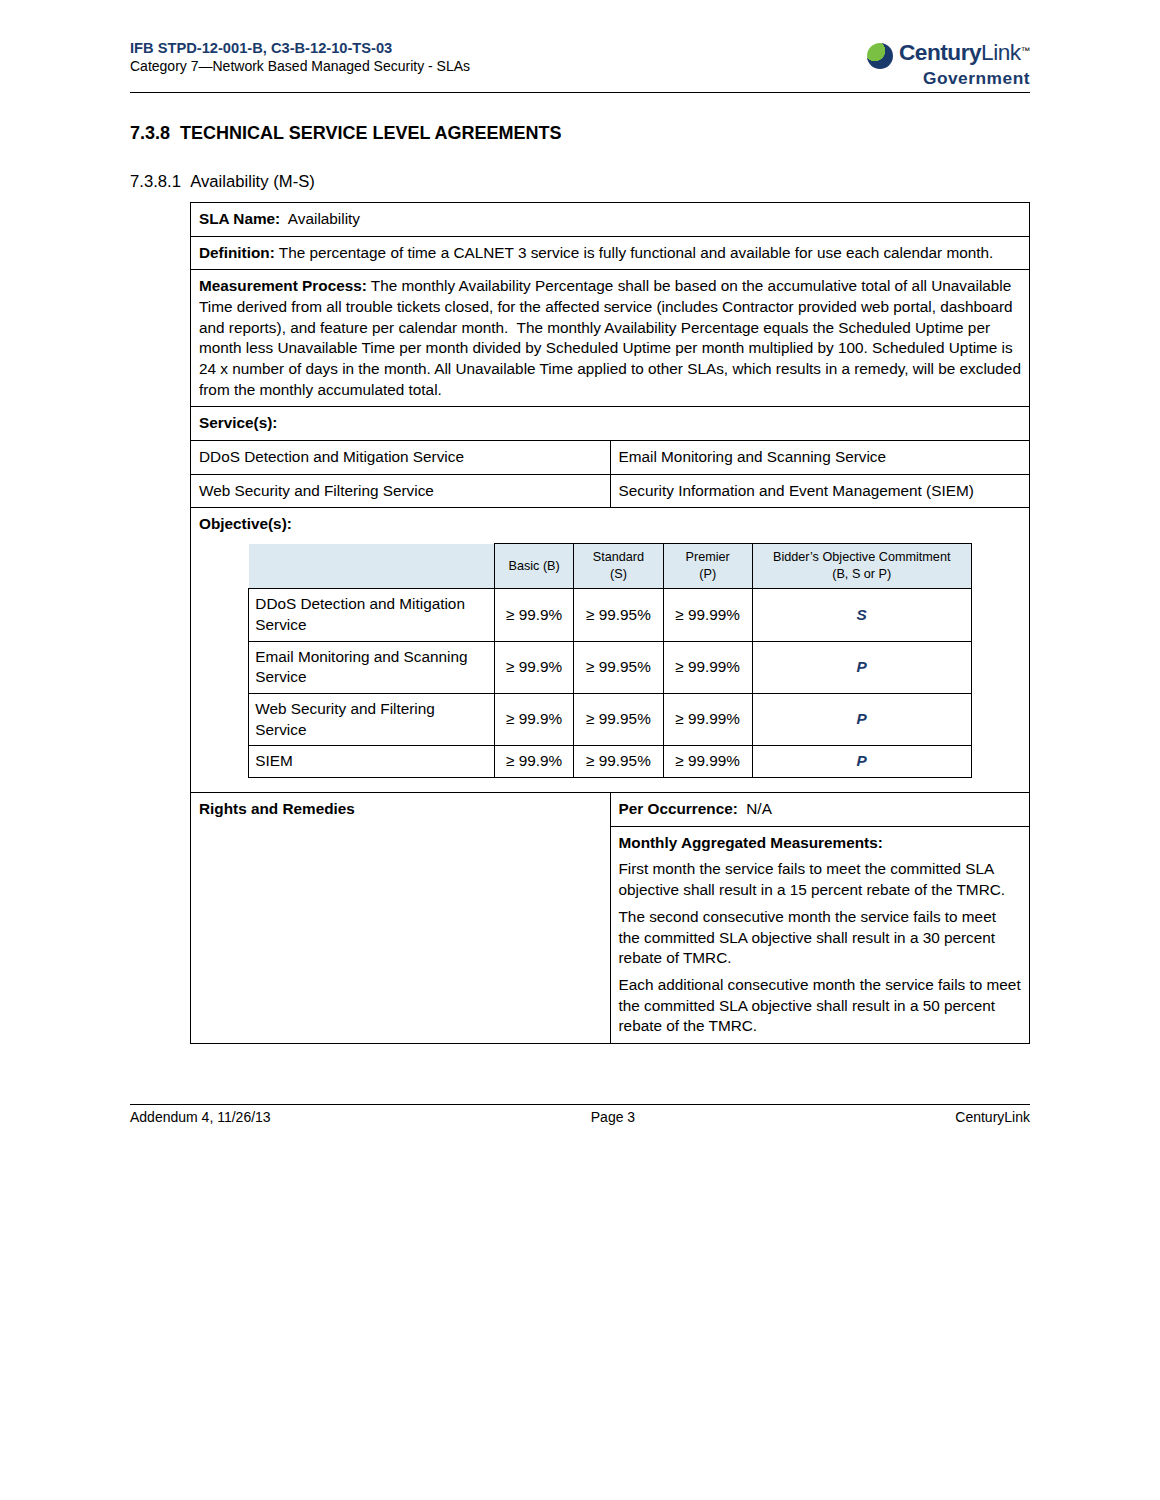IFB STPD-12-001-B, C3-B-12-10-TS-03
Category 7—Network Based Managed Security - SLAs
CenturyLink™
Government
7.3.8 TECHNICAL SERVICE LEVEL AGREEMENTS
7.3.8.1 Availability (M-S)
| SLA Name: Availability |
| Definition: The percentage of time a CALNET 3 service is fully functional and available for use each calendar month. |
| Measurement Process: The monthly Availability Percentage shall be based on the accumulative total of all Unavailable Time derived from all trouble tickets closed, for the affected service (includes Contractor provided web portal, dashboard and reports), and feature per calendar month. The monthly Availability Percentage equals the Scheduled Uptime per month less Unavailable Time per month divided by Scheduled Uptime per month multiplied by 100. Scheduled Uptime is 24 x number of days in the month. All Unavailable Time applied to other SLAs, which results in a remedy, will be excluded from the monthly accumulated total. |
| Service(s): |
| DDoS Detection and Mitigation Service | Email Monitoring and Scanning Service |
| Web Security and Filtering Service | Security Information and Event Management (SIEM) |
| Objective(s): / / Basic (B) / Standard (S) / Premier (P) / Bidder’s Objective Commitment (B, S or P) / / --- / --- / --- / --- / --- / / DDoS Detection and Mitigation Service / ≥ 99.9% / ≥ 99.95% / ≥ 99.99% / S / / Email Monitoring and Scanning Service / ≥ 99.9% / ≥ 99.95% / ≥ 99.99% / P / / Web Security and Filtering Service / ≥ 99.9% / ≥ 99.95% / ≥ 99.99% / P / / SIEM / ≥ 99.9% / ≥ 99.95% / ≥ 99.99% / P / |
| Rights and Remedies | Per Occurrence: N/A |
| Monthly Aggregated Measurements: First month the service fails to meet the committed SLA objective shall result in a 15 percent rebate of the TMRC. The second consecutive month the service fails to meet the committed SLA objective shall result in a 30 percent rebate of TMRC. Each additional consecutive month the service fails to meet the committed SLA objective shall result in a 50 percent rebate of the TMRC. |
Addendum 4, 11/26/13
Page 3
CenturyLink